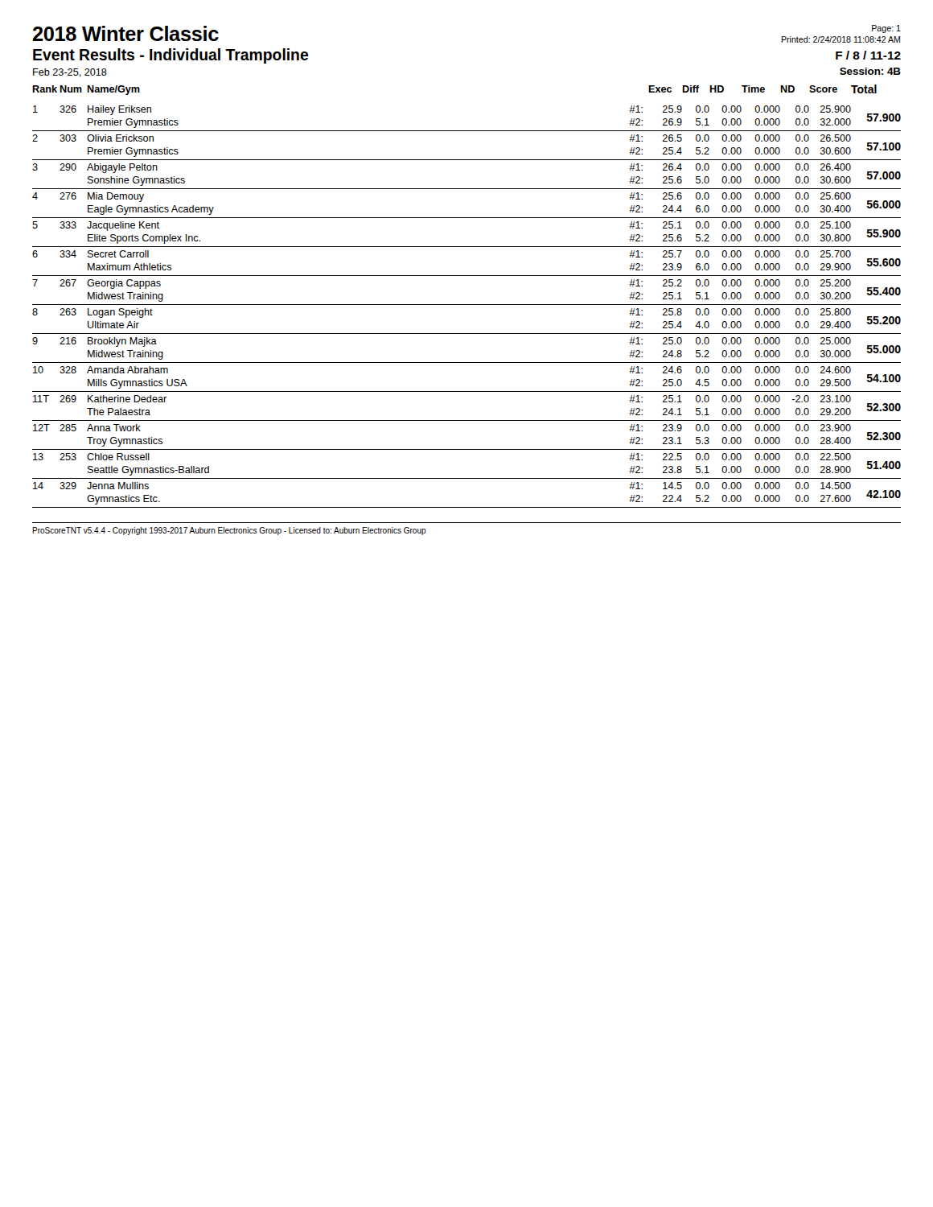2018 Winter Classic
Event Results - Individual Trampoline
Feb 23-25, 2018
Page: 1
Printed: 2/24/2018 11:08:42 AM
F / 8 / 11-12
Session: 4B
| Rank | Num | Name/Gym | | Exec | Diff | HD | Time | ND | Score | Total |
| --- | --- | --- | --- | --- | --- | --- | --- | --- | --- | --- |
| 1 | 326 | Hailey Eriksen | #1: | 25.9 | 0.0 | 0.00 | 0.000 | 0.0 | 25.900 | 57.900 |
| | | Premier Gymnastics | #2: | 26.9 | 5.1 | 0.00 | 0.000 | 0.0 | 32.000 |
| 2 | 303 | Olivia Erickson | #1: | 26.5 | 0.0 | 0.00 | 0.000 | 0.0 | 26.500 | 57.100 |
| | | Premier Gymnastics | #2: | 25.4 | 5.2 | 0.00 | 0.000 | 0.0 | 30.600 |
| 3 | 290 | Abigayle Pelton | #1: | 26.4 | 0.0 | 0.00 | 0.000 | 0.0 | 26.400 | 57.000 |
| | | Sonshine Gymnastics | #2: | 25.6 | 5.0 | 0.00 | 0.000 | 0.0 | 30.600 |
| 4 | 276 | Mia Demouy | #1: | 25.6 | 0.0 | 0.00 | 0.000 | 0.0 | 25.600 | 56.000 |
| | | Eagle Gymnastics Academy | #2: | 24.4 | 6.0 | 0.00 | 0.000 | 0.0 | 30.400 |
| 5 | 333 | Jacqueline Kent | #1: | 25.1 | 0.0 | 0.00 | 0.000 | 0.0 | 25.100 | 55.900 |
| | | Elite Sports Complex Inc. | #2: | 25.6 | 5.2 | 0.00 | 0.000 | 0.0 | 30.800 |
| 6 | 334 | Secret Carroll | #1: | 25.7 | 0.0 | 0.00 | 0.000 | 0.0 | 25.700 | 55.600 |
| | | Maximum Athletics | #2: | 23.9 | 6.0 | 0.00 | 0.000 | 0.0 | 29.900 |
| 7 | 267 | Georgia Cappas | #1: | 25.2 | 0.0 | 0.00 | 0.000 | 0.0 | 25.200 | 55.400 |
| | | Midwest Training | #2: | 25.1 | 5.1 | 0.00 | 0.000 | 0.0 | 30.200 |
| 8 | 263 | Logan Speight | #1: | 25.8 | 0.0 | 0.00 | 0.000 | 0.0 | 25.800 | 55.200 |
| | | Ultimate Air | #2: | 25.4 | 4.0 | 0.00 | 0.000 | 0.0 | 29.400 |
| 9 | 216 | Brooklyn Majka | #1: | 25.0 | 0.0 | 0.00 | 0.000 | 0.0 | 25.000 | 55.000 |
| | | Midwest Training | #2: | 24.8 | 5.2 | 0.00 | 0.000 | 0.0 | 30.000 |
| 10 | 328 | Amanda Abraham | #1: | 24.6 | 0.0 | 0.00 | 0.000 | 0.0 | 24.600 | 54.100 |
| | | Mills Gymnastics USA | #2: | 25.0 | 4.5 | 0.00 | 0.000 | 0.0 | 29.500 |
| 11T | 269 | Katherine Dedear | #1: | 25.1 | 0.0 | 0.00 | 0.000 | -2.0 | 23.100 | 52.300 |
| | | The Palaestra | #2: | 24.1 | 5.1 | 0.00 | 0.000 | 0.0 | 29.200 |
| 12T | 285 | Anna Twork | #1: | 23.9 | 0.0 | 0.00 | 0.000 | 0.0 | 23.900 | 52.300 |
| | | Troy Gymnastics | #2: | 23.1 | 5.3 | 0.00 | 0.000 | 0.0 | 28.400 |
| 13 | 253 | Chloe Russell | #1: | 22.5 | 0.0 | 0.00 | 0.000 | 0.0 | 22.500 | 51.400 |
| | | Seattle Gymnastics-Ballard | #2: | 23.8 | 5.1 | 0.00 | 0.000 | 0.0 | 28.900 |
| 14 | 329 | Jenna Mullins | #1: | 14.5 | 0.0 | 0.00 | 0.000 | 0.0 | 14.500 | 42.100 |
| | | Gymnastics Etc. | #2: | 22.4 | 5.2 | 0.00 | 0.000 | 0.0 | 27.600 |
ProScoreTNT v5.4.4 - Copyright 1993-2017 Auburn Electronics Group - Licensed to: Auburn Electronics Group